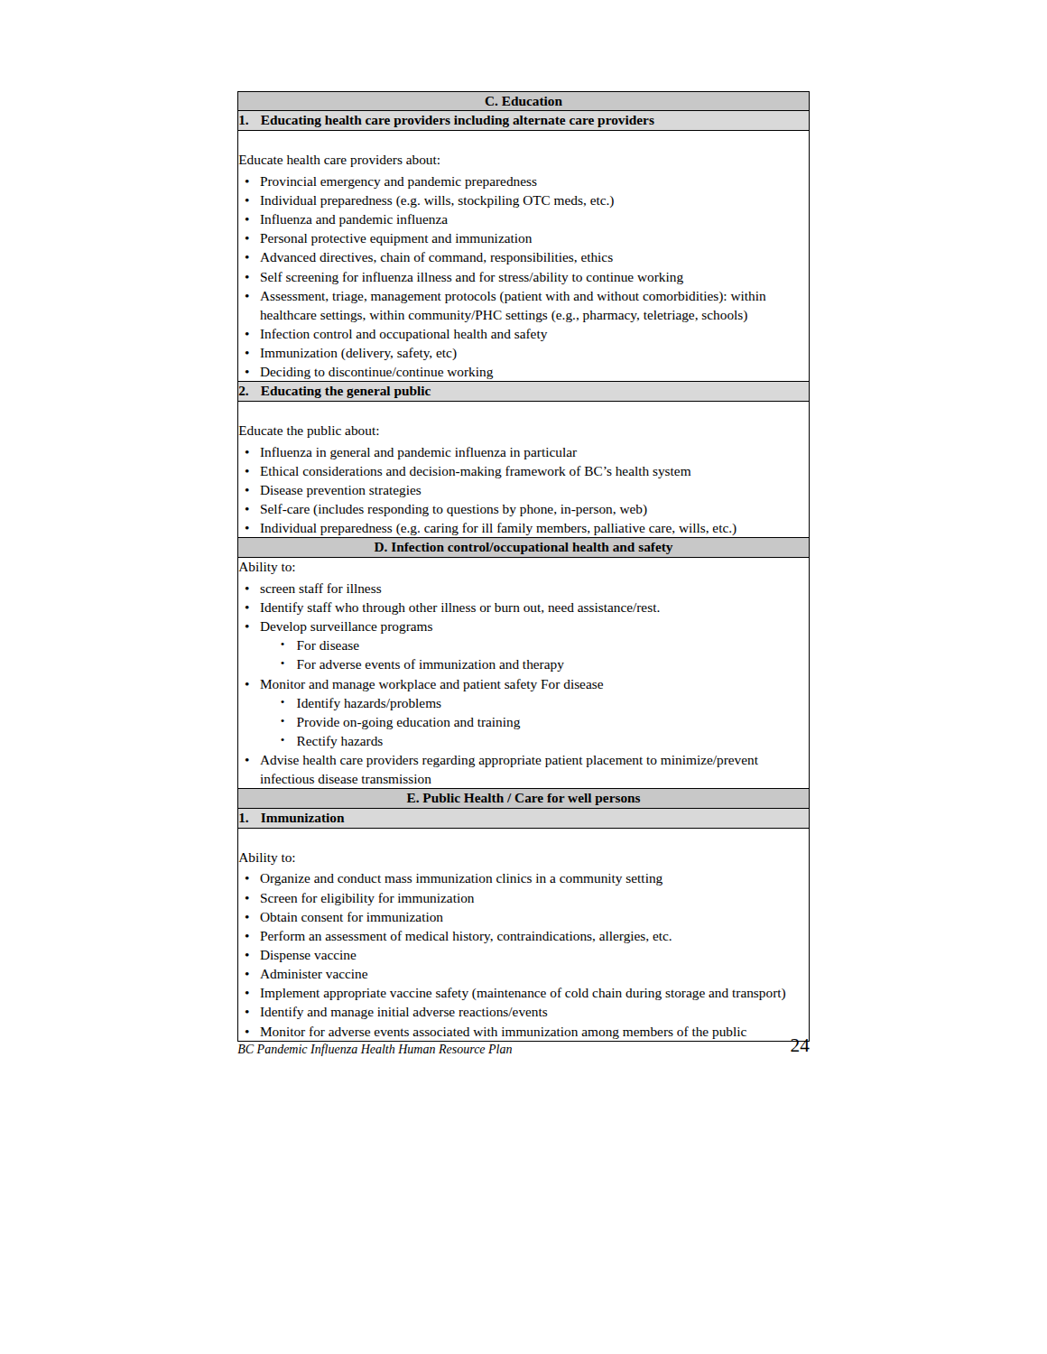| C. Education |
| 1. Educating health care providers including alternate care providers |
| Educate health care providers about: Provincial emergency and pandemic preparedness Individual preparedness (e.g. wills, stockpiling OTC meds, etc.) Influenza and pandemic influenza Personal protective equipment and immunization Advanced directives, chain of command, responsibilities, ethics Self screening for influenza illness and for stress/ability to continue working Assessment, triage, management protocols (patient with and without comorbidities): within healthcare settings, within community/PHC settings (e.g., pharmacy, teletriage, schools) Infection control and occupational health and safety Immunization (delivery, safety, etc) Deciding to discontinue/continue working |
| 2. Educating the general public |
| Educate the public about: Influenza in general and pandemic influenza in particular Ethical considerations and decision-making framework of BC’s health system Disease prevention strategies Self-care (includes responding to questions by phone, in-person, web) Individual preparedness (e.g. caring for ill family members, palliative care, wills, etc.) |
| D. Infection control/occupational health and safety |
| Ability to: screen staff for illness Identify staff who through other illness or burn out, need assistance/rest. Develop surveillance programs For disease For adverse events of immunization and therapy Monitor and manage workplace and patient safety For disease Identify hazards/problems Provide on-going education and training Rectify hazards Advise health care providers regarding appropriate patient placement to minimize/prevent infectious disease transmission |
| E. Public Health / Care for well persons |
| 1. Immunization |
| Ability to: Organize and conduct mass immunization clinics in a community setting Screen for eligibility for immunization Obtain consent for immunization Perform an assessment of medical history, contraindications, allergies, etc. Dispense vaccine Administer vaccine Implement appropriate vaccine safety (maintenance of cold chain during storage and transport) Identify and manage initial adverse reactions/events Monitor for adverse events associated with immunization among members of the public |
BC Pandemic Influenza Health Human Resource Plan
24